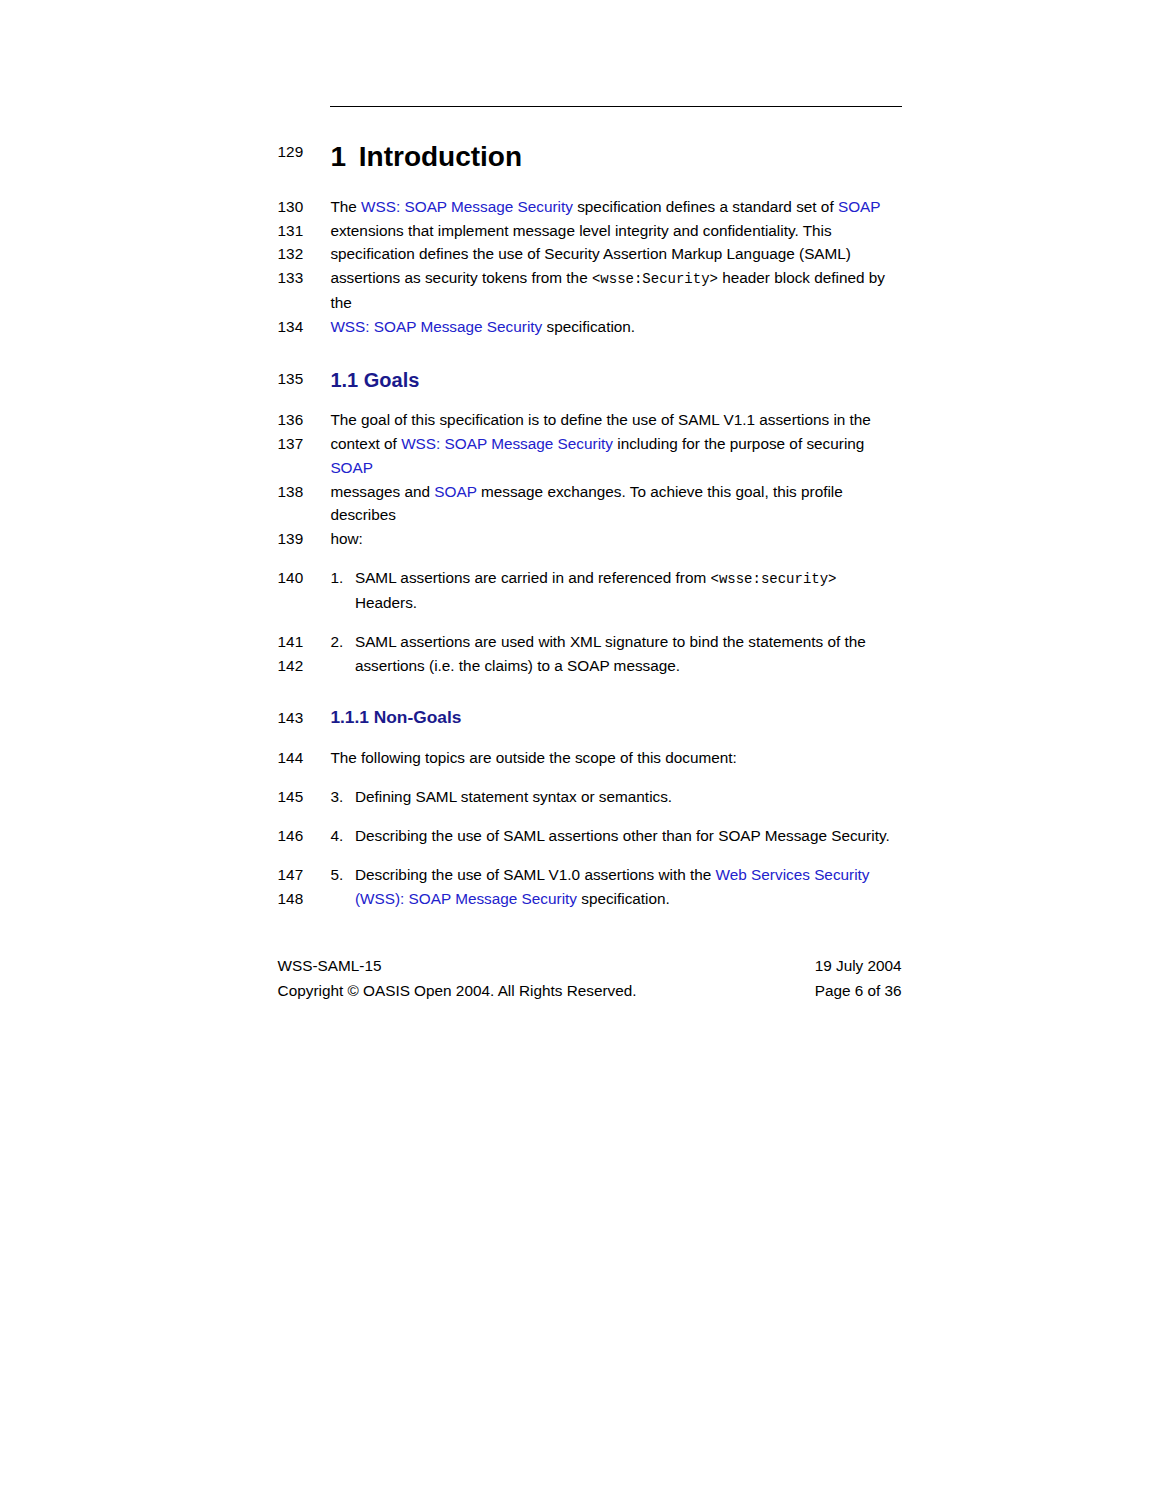129
1 Introduction
130
The WSS: SOAP Message Security specification defines a standard set of SOAP
131
extensions that implement message level integrity and confidentiality. This
132
specification defines the use of Security Assertion Markup Language (SAML)
133
assertions as security tokens from the <wsse:Security> header block defined by the
134
WSS: SOAP Message Security specification.
135
1.1 Goals
136
The goal of this specification is to define the use of SAML V1.1 assertions in the
137
context of WSS: SOAP Message Security including for the purpose of securing SOAP
138
messages and SOAP message exchanges. To achieve this goal, this profile describes
139
how:
140
1.
SAML assertions are carried in and referenced from <wsse:security> Headers.
141
2.
SAML assertions are used with XML signature to bind the statements of the
142
assertions (i.e. the claims) to a SOAP message.
143
1.1.1 Non-Goals
144
The following topics are outside the scope of this document:
145
3.
Defining SAML statement syntax or semantics.
146
4.
Describing the use of SAML assertions other than for SOAP Message Security.
147
5.
Describing the use of SAML V1.0 assertions with the Web Services Security
148
(WSS): SOAP Message Security specification.
WSS-SAML-15
19 July 2004
Copyright © OASIS Open 2004. All Rights Reserved.
Page 6 of 36